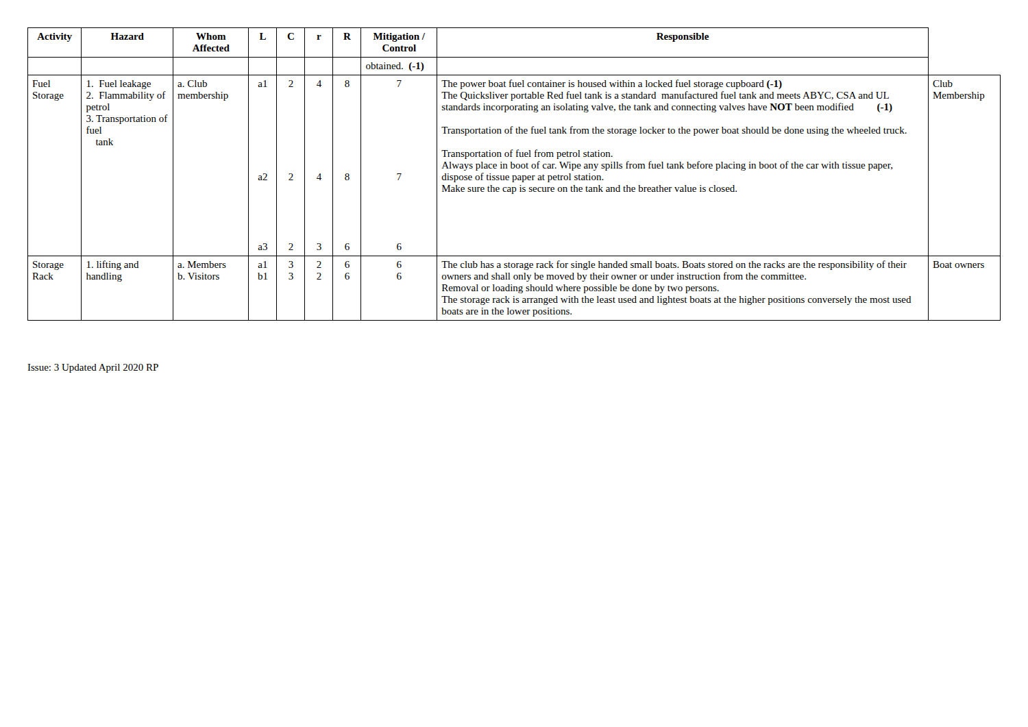| Activity | Hazard | Whom Affected | L | C | r | R | Mitigation / Control | Responsible |
| --- | --- | --- | --- | --- | --- | --- | --- | --- |
| | | | | | | | obtained. (-1) | |
| Fuel Storage | 1. Fuel leakage 2. Flammability of petrol 3. Transportation of fuel tank | a. Club membership | a1 a2 a3 | 2 2 2 | 4 4 3 | 8 8 6 | 7 7 6 | The power boat fuel container is housed within a locked fuel storage cupboard (-1) The Quicksliver portable Red fuel tank is a standard manufactured fuel tank and meets ABYC, CSA and UL standards incorporating an isolating valve, the tank and connecting valves have NOT been modified (-1) Transportation of the fuel tank from the storage locker to the power boat should be done using the wheeled truck. Transportation of fuel from petrol station. Always place in boot of car. Wipe any spills from fuel tank before placing in boot of the car with tissue paper, dispose of tissue paper at petrol station. Make sure the cap is secure on the tank and the breather value is closed. | Club Membership |
| Storage Rack | 1. lifting and handling | a. Members b. Visitors | a1 b1 | 3 3 | 2 2 | 6 6 | 6 6 | The club has a storage rack for single handed small boats. Boats stored on the racks are the responsibility of their owners and shall only be moved by their owner or under instruction from the committee. Removal or loading should where possible be done by two persons. The storage rack is arranged with the least used and lightest boats at the higher positions conversely the most used boats are in the lower positions. | Boat owners |
Issue: 3 Updated April 2020 RP